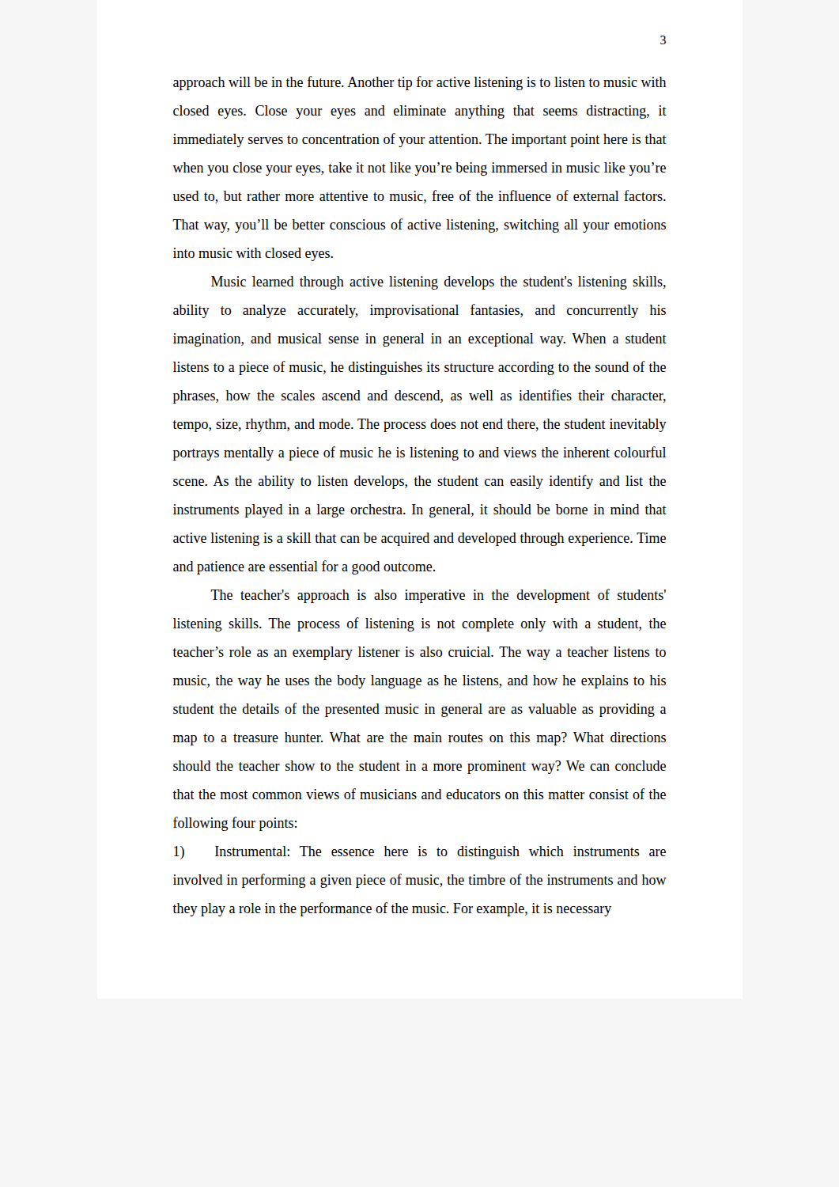3
approach will be in the future. Another tip for active listening is to listen to music with closed eyes. Close your eyes and eliminate anything that seems distracting, it immediately serves to concentration of your attention. The important point here is that when you close your eyes, take it not like you’re being immersed in music like you’re used to, but rather more attentive to music, free of the influence of external factors. That way, you’ll be better conscious of active listening, switching all your emotions into music with closed eyes.
Music learned through active listening develops the student's listening skills, ability to analyze accurately, improvisational fantasies, and concurrently his imagination, and musical sense in general in an exceptional way. When a student listens to a piece of music, he distinguishes its structure according to the sound of the phrases, how the scales ascend and descend, as well as identifies their character, tempo, size, rhythm, and mode. The process does not end there, the student inevitably portrays mentally a piece of music he is listening to and views the inherent colourful scene. As the ability to listen develops, the student can easily identify and list the instruments played in a large orchestra. In general, it should be borne in mind that active listening is a skill that can be acquired and developed through experience. Time and patience are essential for a good outcome.
The teacher's approach is also imperative in the development of students' listening skills. The process of listening is not complete only with a student, the teacher’s role as an exemplary listener is also cruicial. The way a teacher listens to music, the way he uses the body language as he listens, and how he explains to his student the details of the presented music in general are as valuable as providing a map to a treasure hunter. What are the main routes on this map? What directions should the teacher show to the student in a more prominent way? We can conclude that the most common views of musicians and educators on this matter consist of the following four points:
1) Instrumental: The essence here is to distinguish which instruments are involved in performing a given piece of music, the timbre of the instruments and how they play a role in the performance of the music. For example, it is necessary